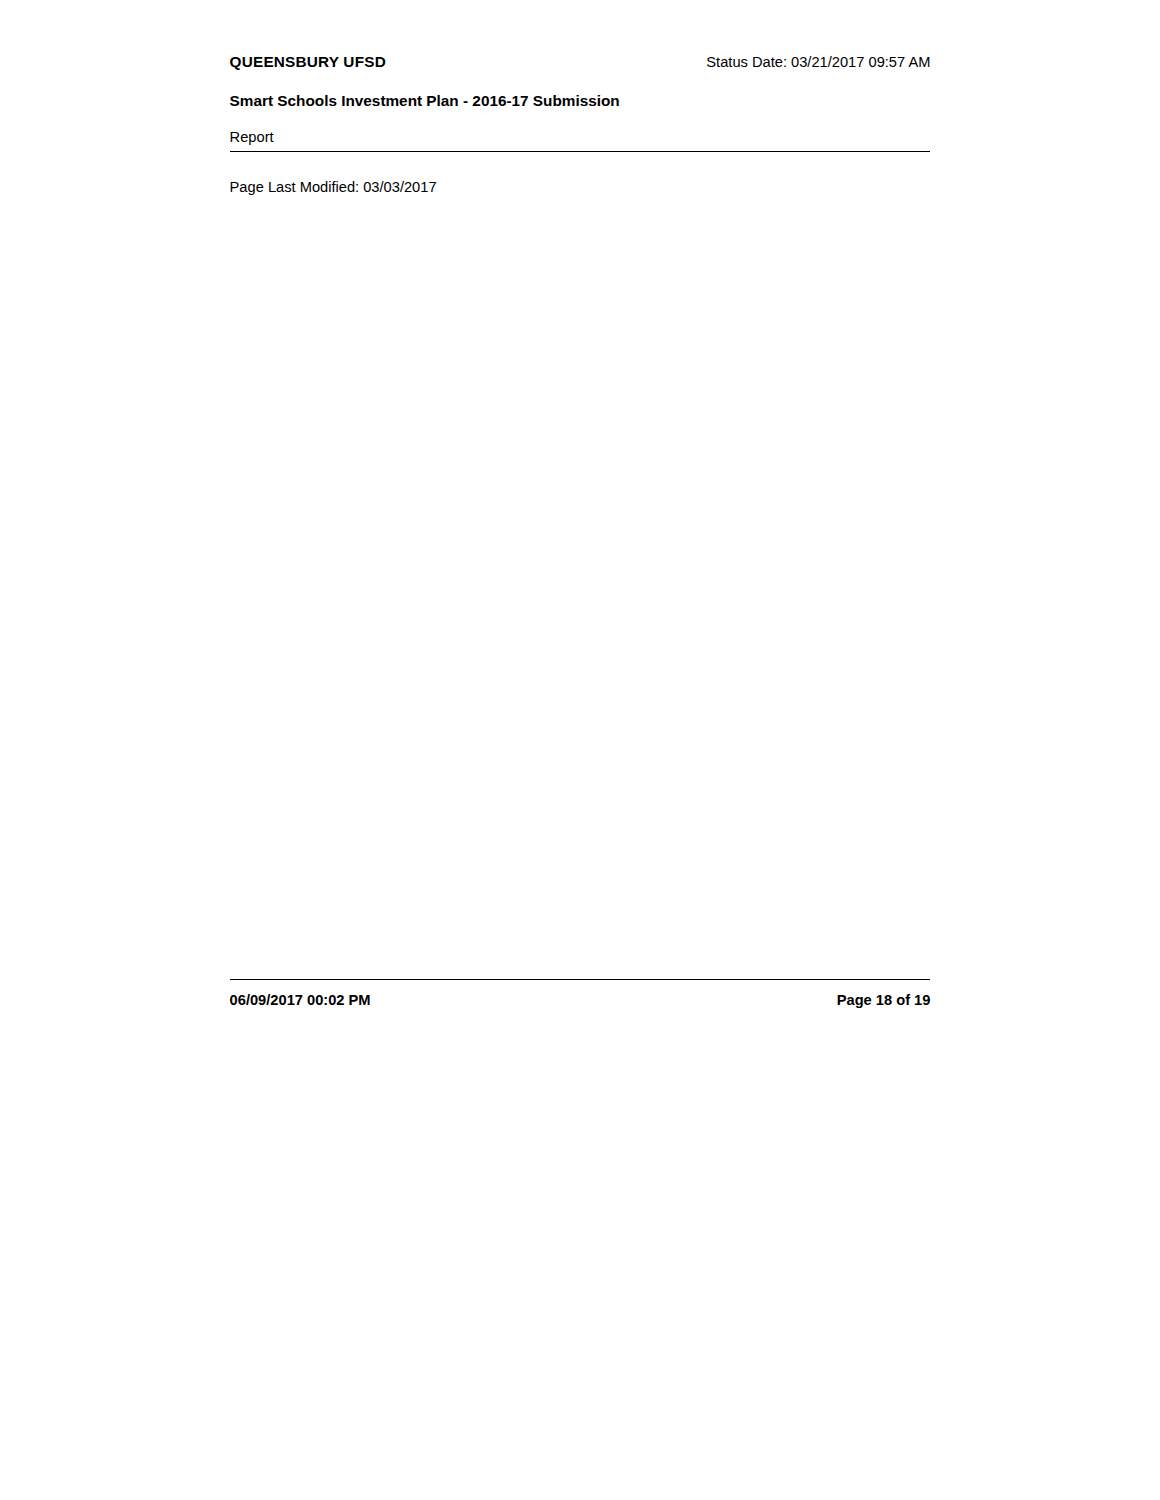QUEENSBURY UFSD Status Date: 03/21/2017 09:57 AM
Smart Schools Investment Plan - 2016-17 Submission
Report
Page Last Modified: 03/03/2017
06/09/2017 00:02 PM Page 18 of 19